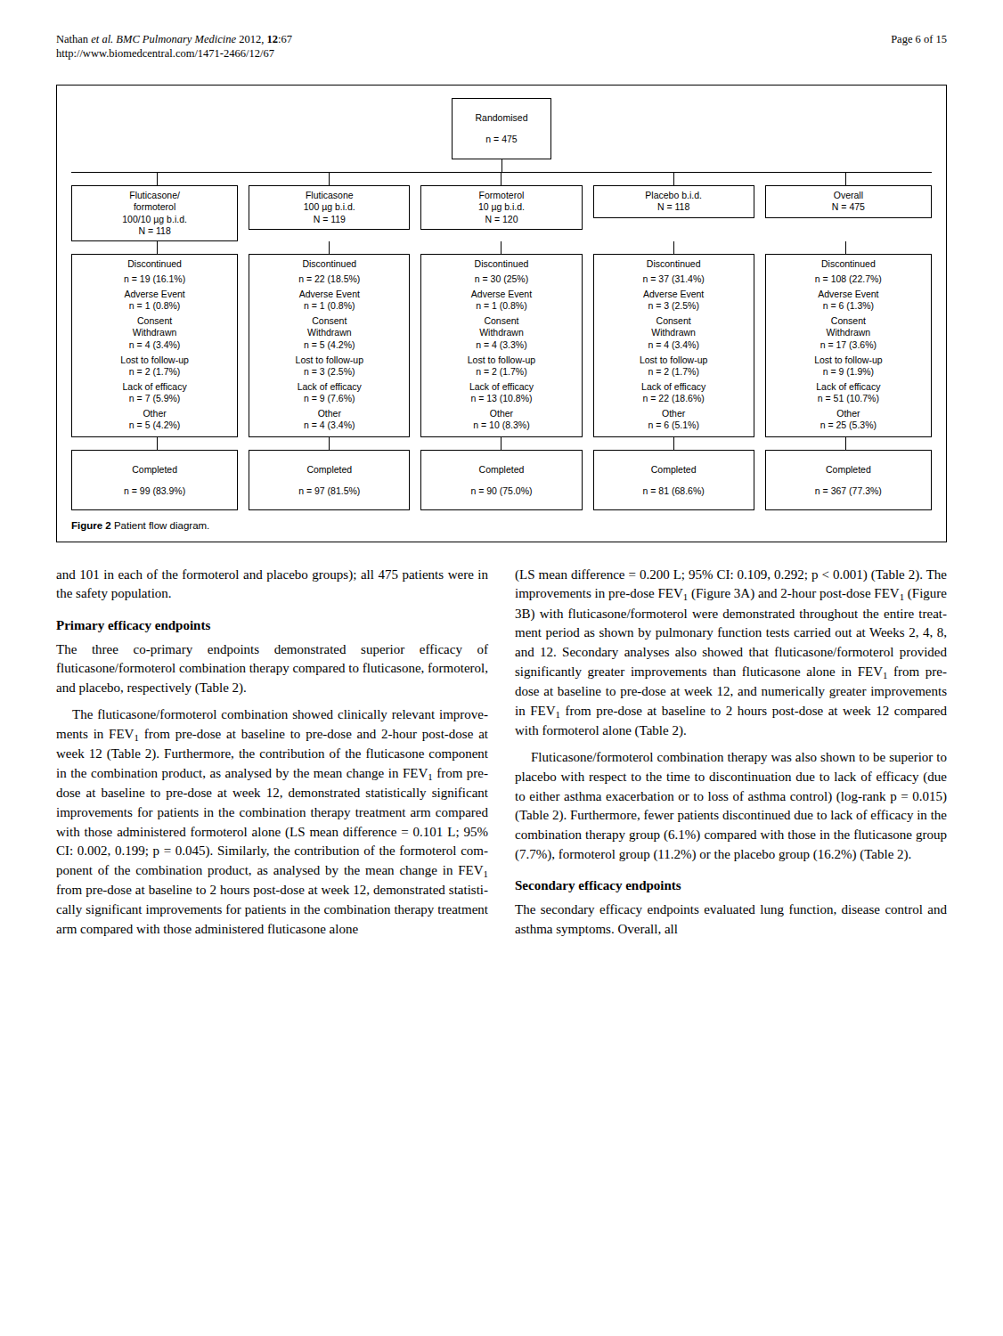Nathan et al. BMC Pulmonary Medicine 2012, 12:67
http://www.biomedcentral.com/1471-2466/12/67
Page 6 of 15
Randomised
n = 475
| Fluticasone/ formoterol 100/10 µg b.i.d. N = 118 | Fluticasone 100 µg b.i.d. N = 119 | Formoterol 10 µg b.i.d. N = 120 | Placebo b.i.d. N = 118 | Overall N = 475 |
| Discontinued n = 19 (16.1%) Adverse Event n = 1 (0.8%) Consent Withdrawn n = 4 (3.4%) Lost to follow-up n = 2 (1.7%) Lack of efficacy n = 7 (5.9%) Other n = 5 (4.2%) | Discontinued n = 22 (18.5%) Adverse Event n = 1 (0.8%) Consent Withdrawn n = 5 (4.2%) Lost to follow-up n = 3 (2.5%) Lack of efficacy n = 9 (7.6%) Other n = 4 (3.4%) | Discontinued n = 30 (25%) Adverse Event n = 1 (0.8%) Consent Withdrawn n = 4 (3.3%) Lost to follow-up n = 2 (1.7%) Lack of efficacy n = 13 (10.8%) Other n = 10 (8.3%) | Discontinued n = 37 (31.4%) Adverse Event n = 3 (2.5%) Consent Withdrawn n = 4 (3.4%) Lost to follow-up n = 2 (1.7%) Lack of efficacy n = 22 (18.6%) Other n = 6 (5.1%) | Discontinued n = 108 (22.7%) Adverse Event n = 6 (1.3%) Consent Withdrawn n = 17 (3.6%) Lost to follow-up n = 9 (1.9%) Lack of efficacy n = 51 (10.7%) Other n = 25 (5.3%) |
| Completed n = 99 (83.9%) | Completed n = 97 (81.5%) | Completed n = 90 (75.0%) | Completed n = 81 (68.6%) | Completed n = 367 (77.3%) |
Figure 2 Patient flow diagram.
and 101 in each of the formoterol and placebo groups); all 475 patients were in the safety population.
Primary efficacy endpoints
The three co-primary endpoints demonstrated superior efficacy of fluticasone/formoterol combination therapy compared to fluticasone, formoterol, and placebo, respectively (Table 2).
The fluticasone/formoterol combination showed clinically relevant improvements in FEV1 from pre-dose at baseline to pre-dose and 2-hour post-dose at week 12 (Table 2). Furthermore, the contribution of the fluticasone component in the combination product, as analysed by the mean change in FEV1 from pre-dose at baseline to pre-dose at week 12, demonstrated statistically significant improvements for patients in the combination therapy treatment arm compared with those administered formoterol alone (LS mean difference = 0.101 L; 95% CI: 0.002, 0.199; p = 0.045). Similarly, the contribution of the formoterol component of the combination product, as analysed by the mean change in FEV1 from pre-dose at baseline to 2 hours post-dose at week 12, demonstrated statistically significant improvements for patients in the combination therapy treatment arm compared with those administered fluticasone alone
(LS mean difference = 0.200 L; 95% CI: 0.109, 0.292; p < 0.001) (Table 2). The improvements in pre-dose FEV1 (Figure 3A) and 2-hour post-dose FEV1 (Figure 3B) with fluticasone/formoterol were demonstrated throughout the entire treatment period as shown by pulmonary function tests carried out at Weeks 2, 4, 8, and 12. Secondary analyses also showed that fluticasone/formoterol provided significantly greater improvements than fluticasone alone in FEV1 from pre-dose at baseline to pre-dose at week 12, and numerically greater improvements in FEV1 from pre-dose at baseline to 2 hours post-dose at week 12 compared with formoterol alone (Table 2).
Fluticasone/formoterol combination therapy was also shown to be superior to placebo with respect to the time to discontinuation due to lack of efficacy (due to either asthma exacerbation or to loss of asthma control) (log-rank p = 0.015) (Table 2). Furthermore, fewer patients discontinued due to lack of efficacy in the combination therapy group (6.1%) compared with those in the fluticasone group (7.7%), formoterol group (11.2%) or the placebo group (16.2%) (Table 2).
Secondary efficacy endpoints
The secondary efficacy endpoints evaluated lung function, disease control and asthma symptoms. Overall, all